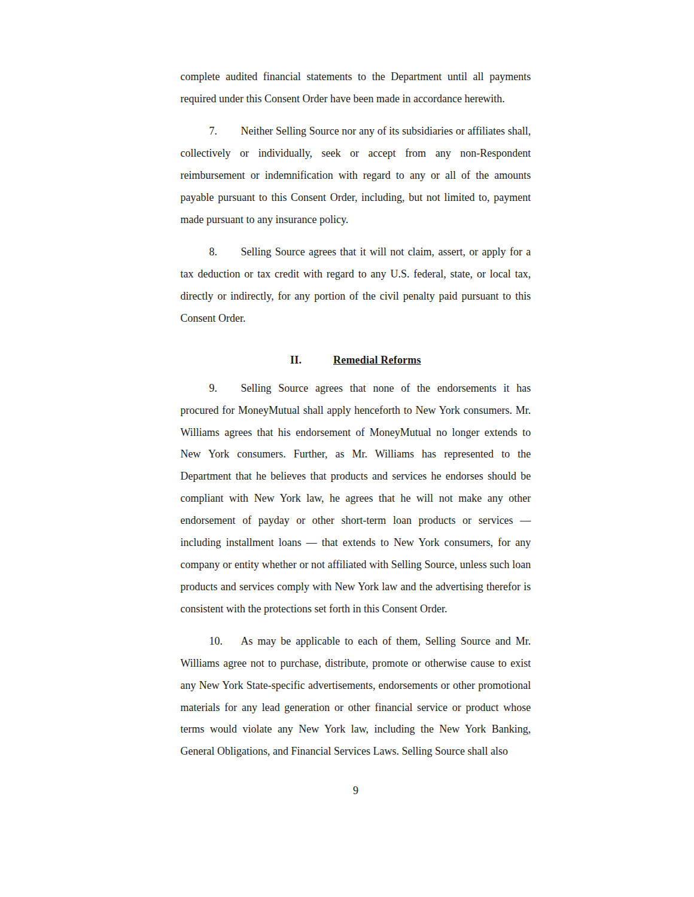complete audited financial statements to the Department until all payments required under this Consent Order have been made in accordance herewith.
7. Neither Selling Source nor any of its subsidiaries or affiliates shall, collectively or individually, seek or accept from any non-Respondent reimbursement or indemnification with regard to any or all of the amounts payable pursuant to this Consent Order, including, but not limited to, payment made pursuant to any insurance policy.
8. Selling Source agrees that it will not claim, assert, or apply for a tax deduction or tax credit with regard to any U.S. federal, state, or local tax, directly or indirectly, for any portion of the civil penalty paid pursuant to this Consent Order.
II. Remedial Reforms
9. Selling Source agrees that none of the endorsements it has procured for MoneyMutual shall apply henceforth to New York consumers. Mr. Williams agrees that his endorsement of MoneyMutual no longer extends to New York consumers. Further, as Mr. Williams has represented to the Department that he believes that products and services he endorses should be compliant with New York law, he agrees that he will not make any other endorsement of payday or other short-term loan products or services — including installment loans — that extends to New York consumers, for any company or entity whether or not affiliated with Selling Source, unless such loan products and services comply with New York law and the advertising therefor is consistent with the protections set forth in this Consent Order.
10. As may be applicable to each of them, Selling Source and Mr. Williams agree not to purchase, distribute, promote or otherwise cause to exist any New York State-specific advertisements, endorsements or other promotional materials for any lead generation or other financial service or product whose terms would violate any New York law, including the New York Banking, General Obligations, and Financial Services Laws. Selling Source shall also
9